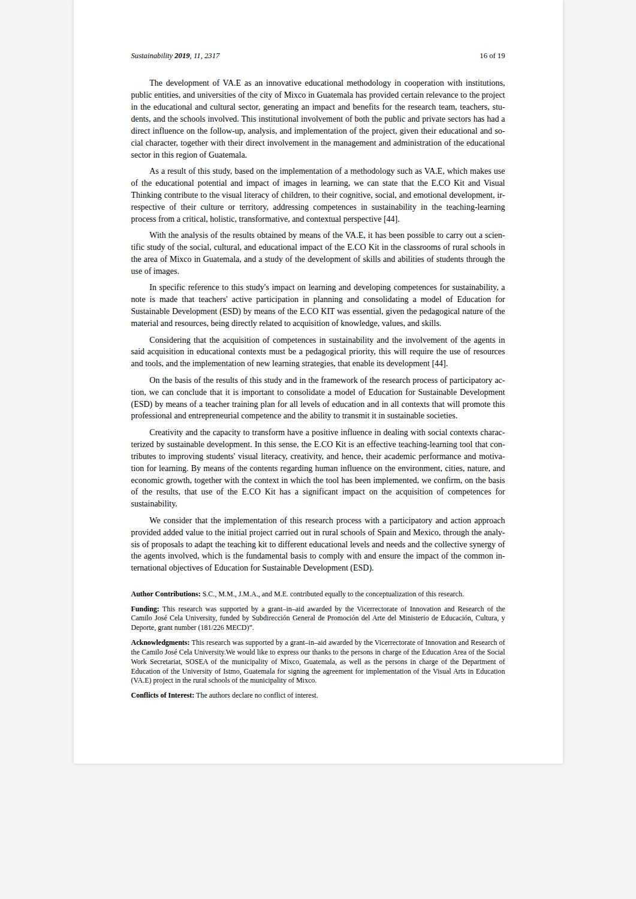Sustainability 2019, 11, 2317 16 of 19
The development of VA.E as an innovative educational methodology in cooperation with institutions, public entities, and universities of the city of Mixco in Guatemala has provided certain relevance to the project in the educational and cultural sector, generating an impact and benefits for the research team, teachers, students, and the schools involved. This institutional involvement of both the public and private sectors has had a direct influence on the follow-up, analysis, and implementation of the project, given their educational and social character, together with their direct involvement in the management and administration of the educational sector in this region of Guatemala.
As a result of this study, based on the implementation of a methodology such as VA.E, which makes use of the educational potential and impact of images in learning, we can state that the E.CO Kit and Visual Thinking contribute to the visual literacy of children, to their cognitive, social, and emotional development, irrespective of their culture or territory, addressing competences in sustainability in the teaching-learning process from a critical, holistic, transformative, and contextual perspective [44].
With the analysis of the results obtained by means of the VA.E, it has been possible to carry out a scientific study of the social, cultural, and educational impact of the E.CO Kit in the classrooms of rural schools in the area of Mixco in Guatemala, and a study of the development of skills and abilities of students through the use of images.
In specific reference to this study's impact on learning and developing competences for sustainability, a note is made that teachers' active participation in planning and consolidating a model of Education for Sustainable Development (ESD) by means of the E.CO KIT was essential, given the pedagogical nature of the material and resources, being directly related to acquisition of knowledge, values, and skills.
Considering that the acquisition of competences in sustainability and the involvement of the agents in said acquisition in educational contexts must be a pedagogical priority, this will require the use of resources and tools, and the implementation of new learning strategies, that enable its development [44].
On the basis of the results of this study and in the framework of the research process of participatory action, we can conclude that it is important to consolidate a model of Education for Sustainable Development (ESD) by means of a teacher training plan for all levels of education and in all contexts that will promote this professional and entrepreneurial competence and the ability to transmit it in sustainable societies.
Creativity and the capacity to transform have a positive influence in dealing with social contexts characterized by sustainable development. In this sense, the E.CO Kit is an effective teaching-learning tool that contributes to improving students' visual literacy, creativity, and hence, their academic performance and motivation for learning. By means of the contents regarding human influence on the environment, cities, nature, and economic growth, together with the context in which the tool has been implemented, we confirm, on the basis of the results, that use of the E.CO Kit has a significant impact on the acquisition of competences for sustainability.
We consider that the implementation of this research process with a participatory and action approach provided added value to the initial project carried out in rural schools of Spain and Mexico, through the analysis of proposals to adapt the teaching kit to different educational levels and needs and the collective synergy of the agents involved, which is the fundamental basis to comply with and ensure the impact of the common international objectives of Education for Sustainable Development (ESD).
Author Contributions: S.C., M.M., J.M.A., and M.E. contributed equally to the conceptualization of this research.
Funding: This research was supported by a grant–in–aid awarded by the Vicerrectorate of Innovation and Research of the Camilo José Cela University, funded by Subdirección General de Promoción del Arte del Ministerio de Educación, Cultura, y Deporte, grant number (181/226 MECD)”.
Acknowledgments: This research was supported by a grant–in–aid awarded by the Vicerrectorate of Innovation and Research of the Camilo José Cela University.We would like to express our thanks to the persons in charge of the Education Area of the Social Work Secretariat, SOSEA of the municipality of Mixco, Guatemala, as well as the persons in charge of the Department of Education of the University of Istmo, Guatemala for signing the agreement for implementation of the Visual Arts in Education (VA.E) project in the rural schools of the municipality of Mixco.
Conflicts of Interest: The authors declare no conflict of interest.